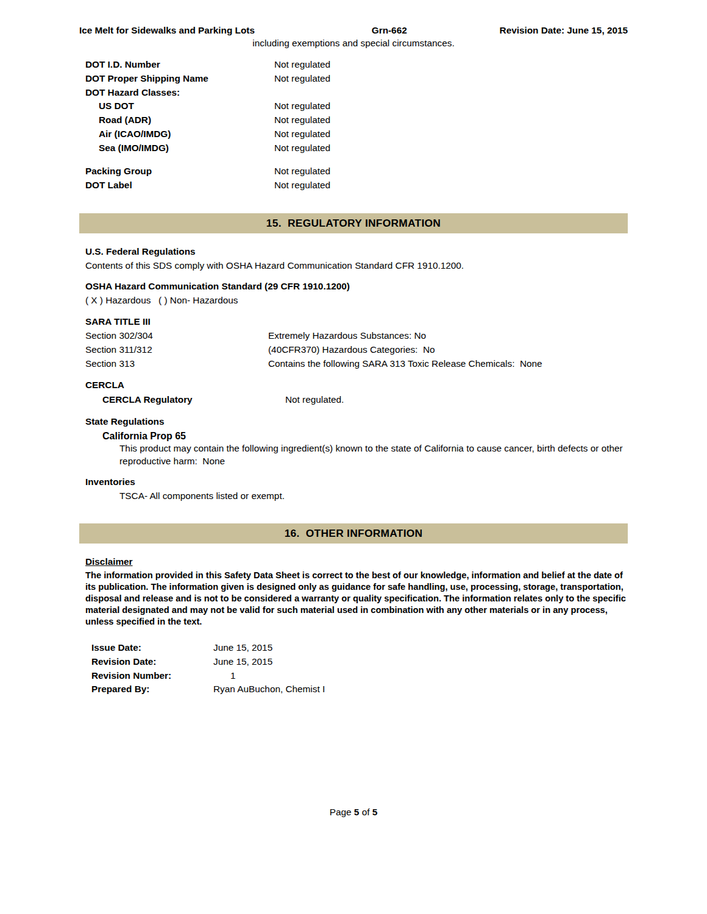Ice Melt for Sidewalks and Parking Lots
Grn-662
Revision Date: June 15, 2015
including exemptions and special circumstances.
| DOT I.D. Number | Not regulated |
| DOT Proper Shipping Name | Not regulated |
| DOT Hazard Classes: | |
| US DOT | Not regulated |
| Road (ADR) | Not regulated |
| Air (ICAO/IMDG) | Not regulated |
| Sea (IMO/IMDG) | Not regulated |
| Packing Group | Not regulated |
| DOT Label | Not regulated |
15. REGULATORY INFORMATION
U.S. Federal Regulations
Contents of this SDS comply with OSHA Hazard Communication Standard CFR 1910.1200.
OSHA Hazard Communication Standard (29 CFR 1910.1200)
( X ) Hazardous ( ) Non- Hazardous
SARA TITLE III
| Section 302/304 | Extremely Hazardous Substances: No |
| Section 311/312 | (40CFR370) Hazardous Categories: No |
| Section 313 | Contains the following SARA 313 Toxic Release Chemicals: None |
CERCLA
| CERCLA Regulatory | Not regulated. |
State Regulations
California Prop 65
This product may contain the following ingredient(s) known to the state of California to cause cancer, birth defects or other reproductive harm: None
Inventories
TSCA- All components listed or exempt.
16. OTHER INFORMATION
Disclaimer
The information provided in this Safety Data Sheet is correct to the best of our knowledge, information and belief at the date of its publication. The information given is designed only as guidance for safe handling, use, processing, storage, transportation, disposal and release and is not to be considered a warranty or quality specification. The information relates only to the specific material designated and may not be valid for such material used in combination with any other materials or in any process, unless specified in the text.
| Issue Date: | June 15, 2015 |
| Revision Date: | June 15, 2015 |
| Revision Number: | 1 |
| Prepared By: | Ryan AuBuchon, Chemist I |
Page 5 of 5